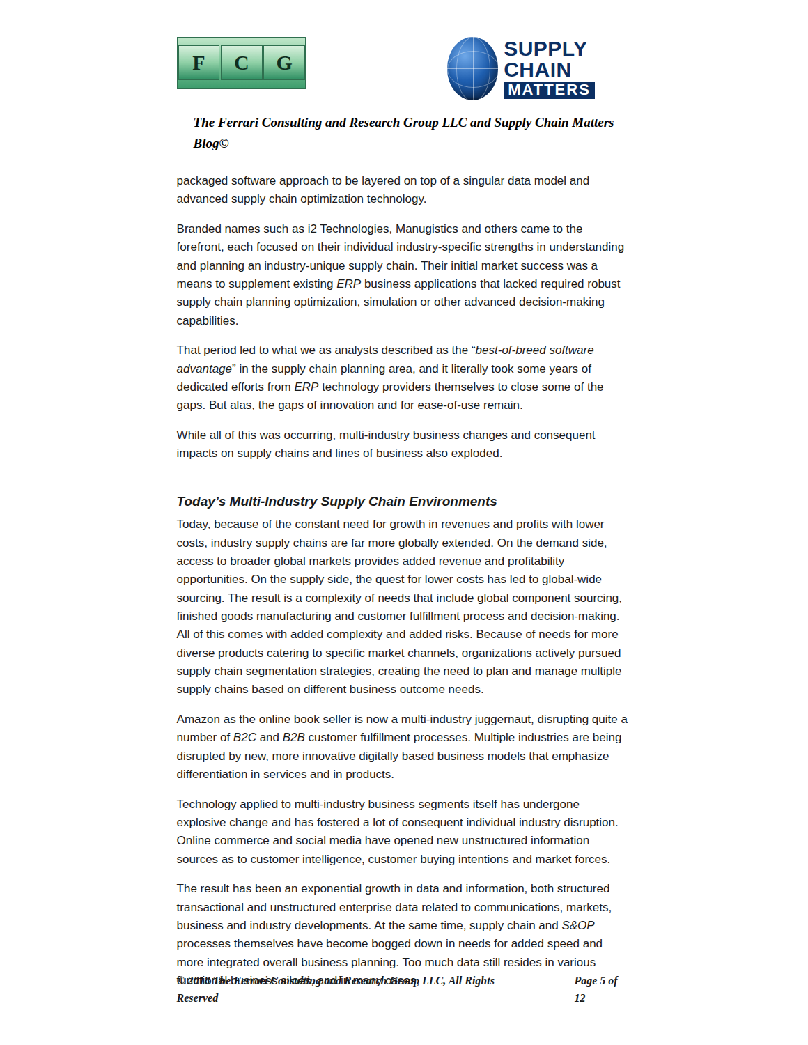F
C
G
SUPPLY CHAIN
MATTERS
The Ferrari Consulting and Research Group LLC and Supply Chain Matters Blog©
packaged software approach to be layered on top of a singular data model and advanced supply chain optimization technology.
Branded names such as i2 Technologies, Manugistics and others came to the forefront, each focused on their individual industry-specific strengths in understanding and planning an industry-unique supply chain. Their initial market success was a means to supplement existing ERP business applications that lacked required robust supply chain planning optimization, simulation or other advanced decision-making capabilities.
That period led to what we as analysts described as the “best-of-breed software advantage” in the supply chain planning area, and it literally took some years of dedicated efforts from ERP technology providers themselves to close some of the gaps. But alas, the gaps of innovation and for ease-of-use remain.
While all of this was occurring, multi-industry business changes and consequent impacts on supply chains and lines of business also exploded.
Today’s Multi-Industry Supply Chain Environments
Today, because of the constant need for growth in revenues and profits with lower costs, industry supply chains are far more globally extended. On the demand side, access to broader global markets provides added revenue and profitability opportunities. On the supply side, the quest for lower costs has led to global-wide sourcing. The result is a complexity of needs that include global component sourcing, finished goods manufacturing and customer fulfillment process and decision-making. All of this comes with added complexity and added risks. Because of needs for more diverse products catering to specific market channels, organizations actively pursued supply chain segmentation strategies, creating the need to plan and manage multiple supply chains based on different business outcome needs.
Amazon as the online book seller is now a multi-industry juggernaut, disrupting quite a number of B2C and B2B customer fulfillment processes. Multiple industries are being disrupted by new, more innovative digitally based business models that emphasize differentiation in services and in products.
Technology applied to multi-industry business segments itself has undergone explosive change and has fostered a lot of consequent individual industry disruption. Online commerce and social media have opened new unstructured information sources as to customer intelligence, customer buying intentions and market forces.
The result has been an exponential growth in data and information, both structured transactional and unstructured enterprise data related to communications, markets, business and industry developments. At the same time, supply chain and S&OP processes themselves have become bogged down in needs for added speed and more integrated overall business planning. Too much data still resides in various functional business siloes, and in many cases,
© 2018 The Ferrari Consulting and Research Group LLC, All Rights Reserved Page 5 of 12